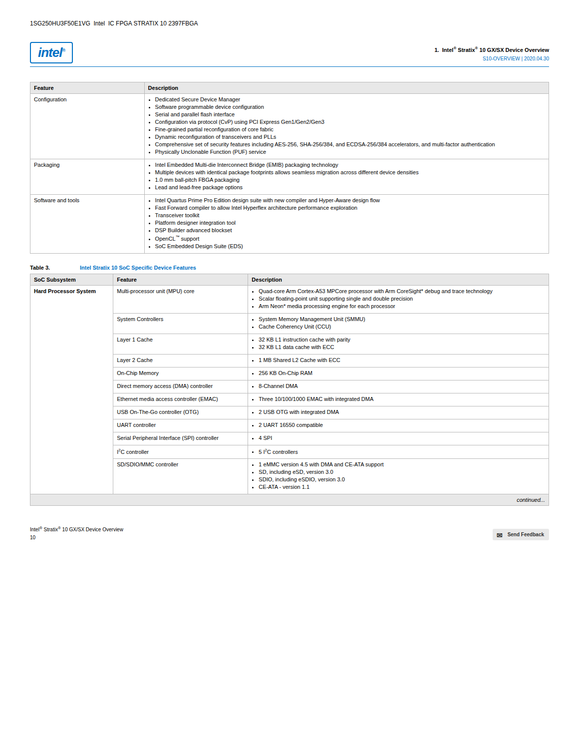1SG250HU3F50E1VG Intel IC FPGA STRATIX 10 2397FBGA
intel®
1. Intel® Stratix® 10 GX/SX Device Overview
S10-OVERVIEW | 2020.04.30
| Feature | Description |
| --- | --- |
| Configuration | Dedicated Secure Device Manager Software programmable device configuration Serial and parallel flash interface Configuration via protocol (CvP) using PCI Express Gen1/Gen2/Gen3 Fine-grained partial reconfiguration of core fabric Dynamic reconfiguration of transceivers and PLLs Comprehensive set of security features including AES-256, SHA-256/384, and ECDSA-256/384 accelerators, and multi-factor authentication Physically Unclonable Function (PUF) service |
| Packaging | Intel Embedded Multi-die Interconnect Bridge (EMIB) packaging technology Multiple devices with identical package footprints allows seamless migration across different device densities 1.0 mm ball-pitch FBGA packaging Lead and lead-free package options |
| Software and tools | Intel Quartus Prime Pro Edition design suite with new compiler and Hyper-Aware design flow Fast Forward compiler to allow Intel Hyperflex architecture performance exploration Transceiver toolkit Platform designer integration tool DSP Builder advanced blockset OpenCL ™ support SoC Embedded Design Suite (EDS) |
Table 3. Intel Stratix 10 SoC Specific Device Features
| SoC Subsystem | Feature | Description |
| --- | --- | --- |
| Hard Processor System | Multi-processor unit (MPU) core | Quad-core Arm Cortex-A53 MPCore processor with Arm CoreSight* debug and trace technology Scalar floating-point unit supporting single and double precision Arm Neon* media processing engine for each processor |
| System Controllers | System Memory Management Unit (SMMU) Cache Coherency Unit (CCU) |
| Layer 1 Cache | 32 KB L1 instruction cache with parity 32 KB L1 data cache with ECC |
| Layer 2 Cache | 1 MB Shared L2 Cache with ECC |
| On-Chip Memory | 256 KB On-Chip RAM |
| Direct memory access (DMA) controller | 8-Channel DMA |
| Ethernet media access controller (EMAC) | Three 10/100/1000 EMAC with integrated DMA |
| USB On-The-Go controller (OTG) | 2 USB OTG with integrated DMA |
| UART controller | 2 UART 16550 compatible |
| Serial Peripheral Interface (SPI) controller | 4 SPI |
| I 2 C controller | 5 I 2 C controllers |
| SD/SDIO/MMC controller | 1 eMMC version 4.5 with DMA and CE-ATA support SD, including eSD, version 3.0 SDIO, including eSDIO, version 3.0 CE-ATA - version 1.1 |
| continued... |
Intel® Stratix® 10 GX/SX Device Overview
10
Send Feedback